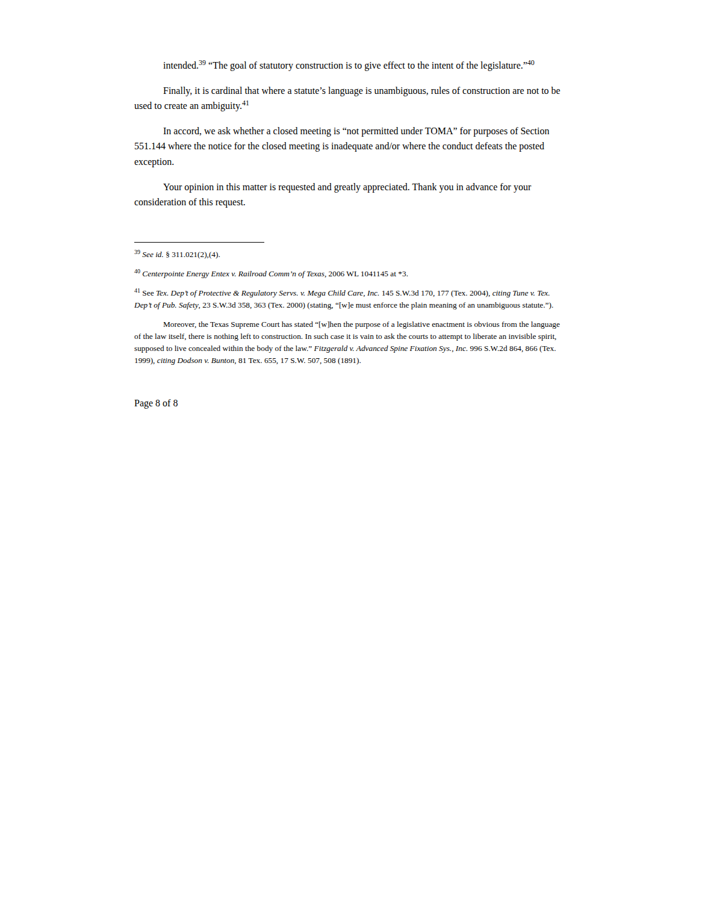intended.39 “The goal of statutory construction is to give effect to the intent of the legislature.”40
Finally, it is cardinal that where a statute’s language is unambiguous, rules of construction are not to be used to create an ambiguity.41
In accord, we ask whether a closed meeting is “not permitted under TOMA” for purposes of Section 551.144 where the notice for the closed meeting is inadequate and/or where the conduct defeats the posted exception.
Your opinion in this matter is requested and greatly appreciated. Thank you in advance for your consideration of this request.
39 See id. § 311.021(2),(4).
40 Centerpointe Energy Entex v. Railroad Comm’n of Texas, 2006 WL 1041145 at *3.
41 See Tex. Dep’t of Protective & Regulatory Servs. v. Mega Child Care, Inc. 145 S.W.3d 170, 177 (Tex. 2004), citing Tune v. Tex. Dep’t of Pub. Safety, 23 S.W.3d 358, 363 (Tex. 2000) (stating, “[w]e must enforce the plain meaning of an unambiguous statute.”).
Moreover, the Texas Supreme Court has stated “[w]hen the purpose of a legislative enactment is obvious from the language of the law itself, there is nothing left to construction. In such case it is vain to ask the courts to attempt to liberate an invisible spirit, supposed to live concealed within the body of the law.” Fitzgerald v. Advanced Spine Fixation Sys., Inc. 996 S.W.2d 864, 866 (Tex. 1999), citing Dodson v. Bunton, 81 Tex. 655, 17 S.W. 507, 508 (1891).
Page 8 of 8